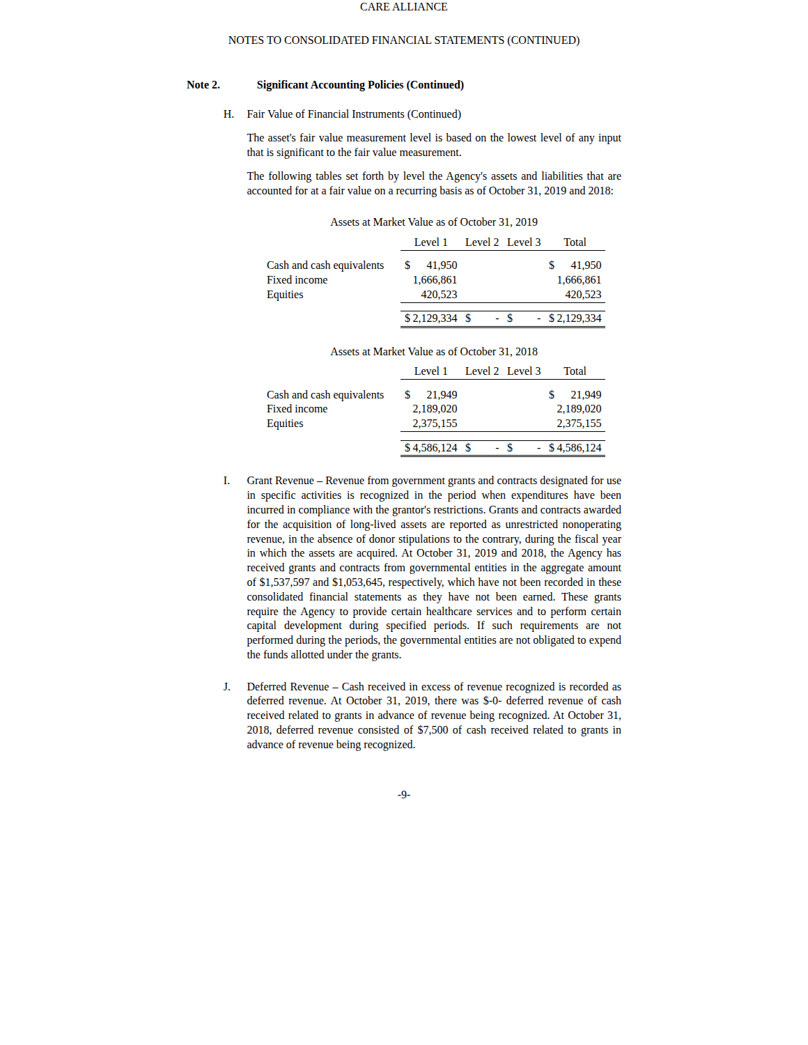CARE ALLIANCE
NOTES TO CONSOLIDATED FINANCIAL STATEMENTS (CONTINUED)
Note 2.
Significant Accounting Policies (Continued)
H.
Fair Value of Financial Instruments (Continued)
The asset's fair value measurement level is based on the lowest level of any input that is significant to the fair value measurement.
The following tables set forth by level the Agency's assets and liabilities that are accounted for at a fair value on a recurring basis as of October 31, 2019 and 2018:
Assets at Market Value as of October 31, 2019
| | Level 1 | Level 2 | Level 3 | Total |
| --- | --- | --- | --- | --- |
| Cash and cash equivalents | $ | 41,950 | | | | | $ | 41,950 |
| Fixed income | | 1,666,861 | | | | | | 1,666,861 |
| Equities | | 420,523 | | | | | | 420,523 |
| | $ | 2,129,334 | $ | - | $ | - | $ | 2,129,334 |
Assets at Market Value as of October 31, 2018
| | Level 1 | Level 2 | Level 3 | Total |
| --- | --- | --- | --- | --- |
| Cash and cash equivalents | $ | 21,949 | | | | | $ | 21,949 |
| Fixed income | | 2,189,020 | | | | | | 2,189,020 |
| Equities | | 2,375,155 | | | | | | 2,375,155 |
| | $ | 4,586,124 | $ | - | $ | - | $ | 4,586,124 |
I.
Grant Revenue – Revenue from government grants and contracts designated for use in specific activities is recognized in the period when expenditures have been incurred in compliance with the grantor's restrictions. Grants and contracts awarded for the acquisition of long-lived assets are reported as unrestricted nonoperating revenue, in the absence of donor stipulations to the contrary, during the fiscal year in which the assets are acquired. At October 31, 2019 and 2018, the Agency has received grants and contracts from governmental entities in the aggregate amount of $1,537,597 and $1,053,645, respectively, which have not been recorded in these consolidated financial statements as they have not been earned. These grants require the Agency to provide certain healthcare services and to perform certain capital development during specified periods. If such requirements are not performed during the periods, the governmental entities are not obligated to expend the funds allotted under the grants.
J.
Deferred Revenue – Cash received in excess of revenue recognized is recorded as deferred revenue. At October 31, 2019, there was $-0- deferred revenue of cash received related to grants in advance of revenue being recognized. At October 31, 2018, deferred revenue consisted of $7,500 of cash received related to grants in advance of revenue being recognized.
-9-